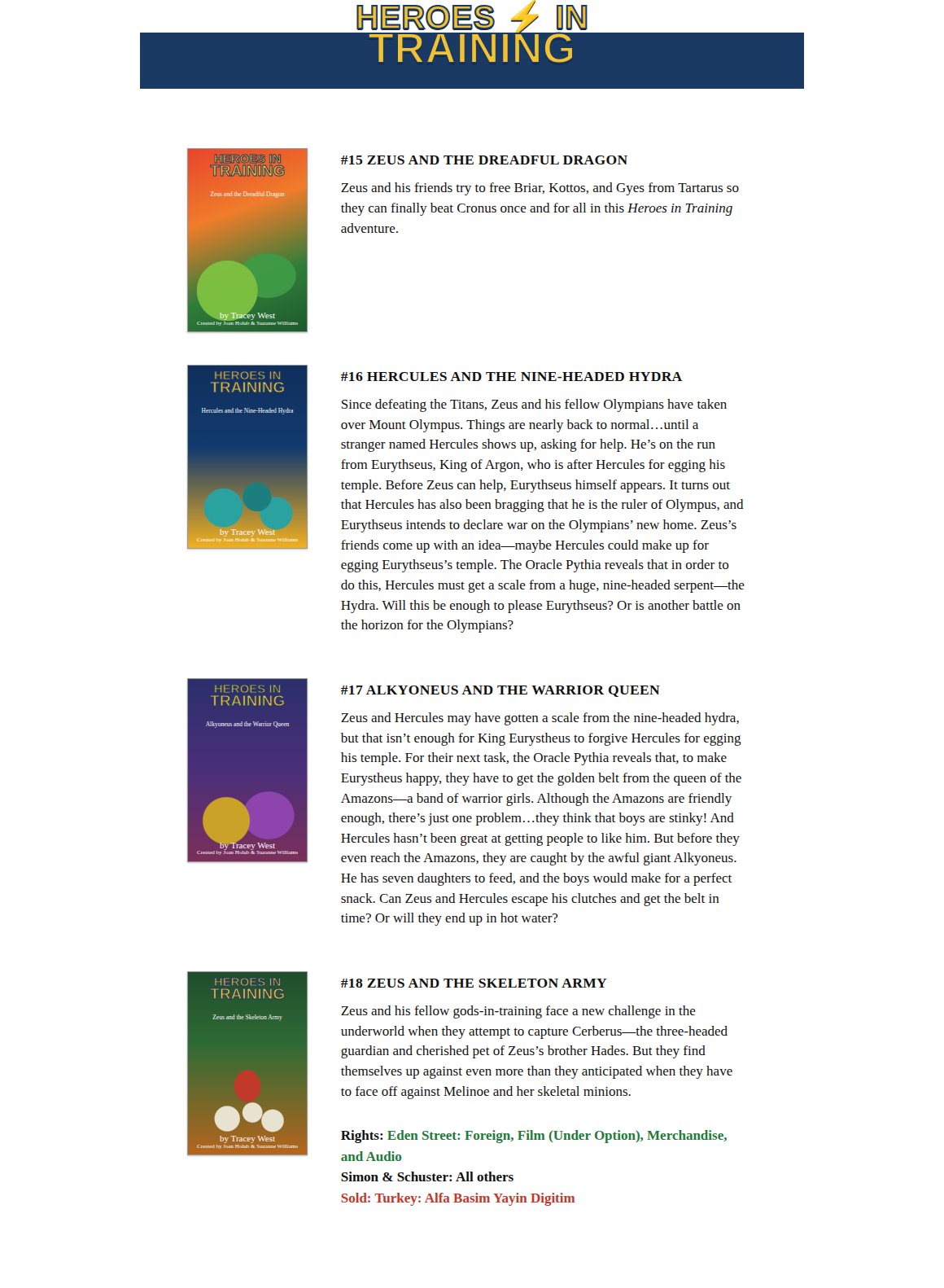HEROES ⚡ IN TRAINING
HEROES IN TRAINING
Zeus and the Dreadful Dragon
by Tracey WestCreated by Joan Holub & Suzanne Williams
#15 Zeus and the Dreadful Dragon
Zeus and his friends try to free Briar, Kottos, and Gyes from Tartarus so they can finally beat Cronus once and for all in this Heroes in Training adventure.
HEROES IN TRAINING
Hercules and the Nine-Headed Hydra
by Tracey WestCreated by Joan Holub & Suzanne Williams
#16 Hercules and the Nine-Headed Hydra
Since defeating the Titans, Zeus and his fellow Olympians have taken over Mount Olympus. Things are nearly back to normal…until a stranger named Hercules shows up, asking for help. He’s on the run from Eurythseus, King of Argon, who is after Hercules for egging his temple. Before Zeus can help, Eurythseus himself appears. It turns out that Hercules has also been bragging that he is the ruler of Olympus, and Eurythseus intends to declare war on the Olympians’ new home. Zeus’s friends come up with an idea—maybe Hercules could make up for egging Eurythseus’s temple. The Oracle Pythia reveals that in order to do this, Hercules must get a scale from a huge, nine-headed serpent—the Hydra. Will this be enough to please Eurythseus? Or is another battle on the horizon for the Olympians?
HEROES IN TRAINING
Alkyoneus and the Warrior Queen
by Tracey WestCreated by Joan Holub & Suzanne Williams
#17 Alkyoneus and the Warrior Queen
Zeus and Hercules may have gotten a scale from the nine-headed hydra, but that isn’t enough for King Eurystheus to forgive Hercules for egging his temple. For their next task, the Oracle Pythia reveals that, to make Eurystheus happy, they have to get the golden belt from the queen of the Amazons—a band of warrior girls. Although the Amazons are friendly enough, there’s just one problem…they think that boys are stinky! And Hercules hasn’t been great at getting people to like him. But before they even reach the Amazons, they are caught by the awful giant Alkyoneus. He has seven daughters to feed, and the boys would make for a perfect snack. Can Zeus and Hercules escape his clutches and get the belt in time? Or will they end up in hot water?
HEROES IN TRAINING
Zeus and the Skeleton Army
by Tracey WestCreated by Joan Holub & Suzanne Williams
#18 Zeus and the Skeleton Army
Zeus and his fellow gods-in-training face a new challenge in the underworld when they attempt to capture Cerberus—the three-headed guardian and cherished pet of Zeus’s brother Hades. But they find themselves up against even more than they anticipated when they have to face off against Melinoe and her skeletal minions.
Rights: Eden Street: Foreign, Film (Under Option), Merchandise, and Audio Simon & Schuster: All others Sold: Turkey: Alfa Basim Yayin Digitim